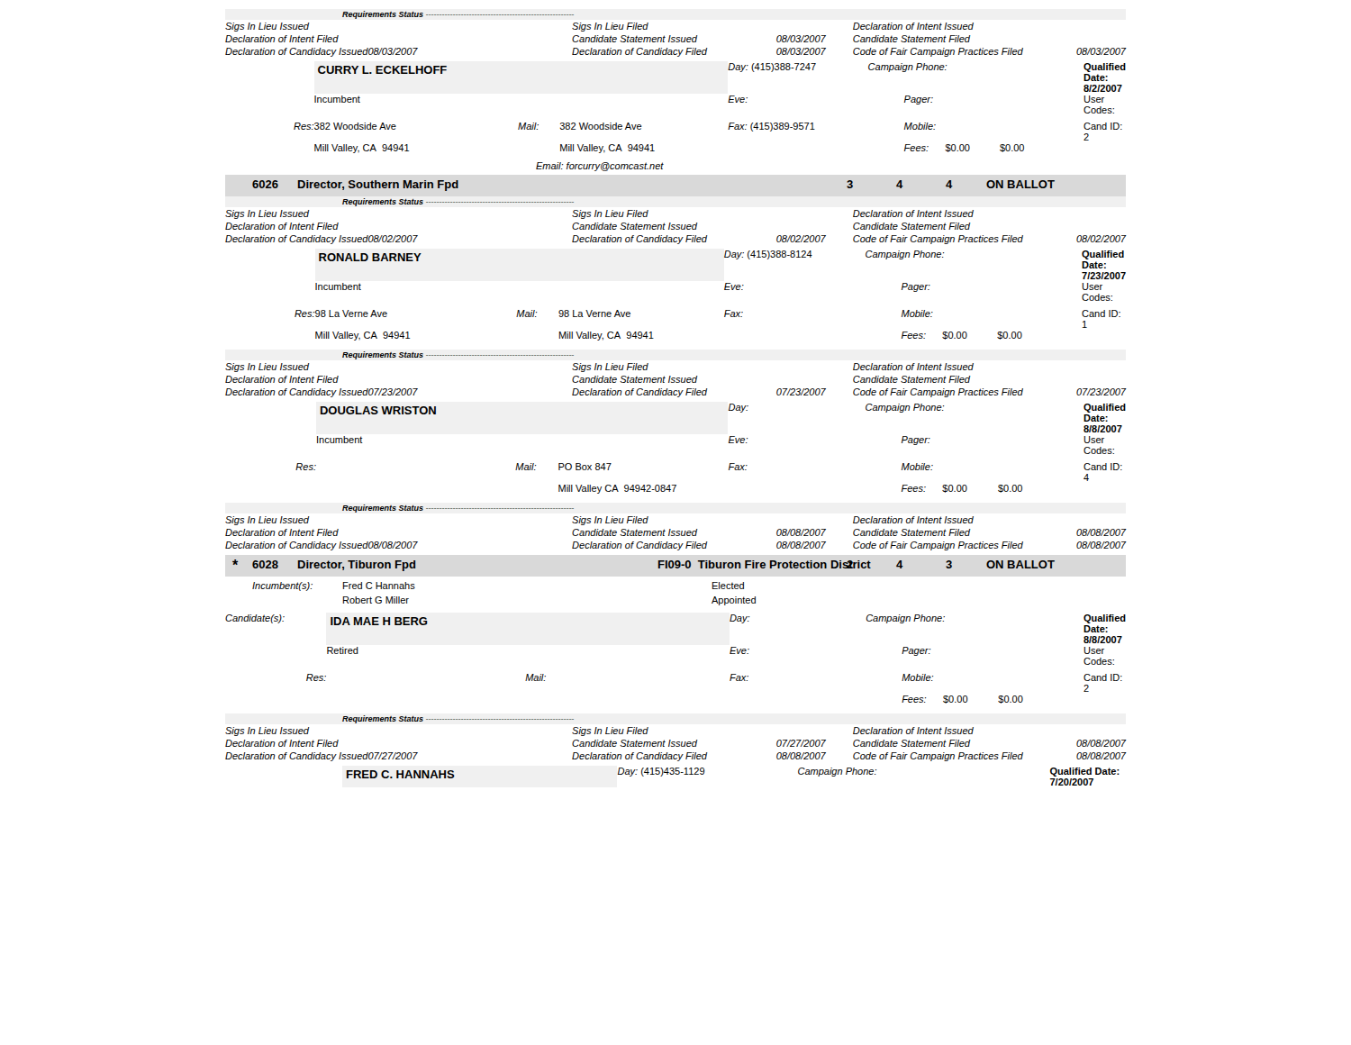Requirements Status -------------------------------------------------------
| Sigs In Lieu Issued | | | Sigs In Lieu Filed | | Declaration of Intent Issued | |
| Declaration of Intent Filed | | | Candidate Statement Issued | 08/03/2007 | Candidate Statement Filed | |
| Declaration of Candidacy Issued | 08/03/2007 | | Declaration of Candidacy Filed | 08/03/2007 | Code of Fair Campaign Practices Filed | 08/03/2007 |
| | CURRY L. ECKELHOFF | Day: (415)388-7247 | Campaign Phone: | | Qualified Date: 8/2/2007 |
| | Incumbent | Eve: | Pager: | | User Codes: |
| Res: | 382 Woodside Ave | Mail: | 382 Woodside Ave | Fax: (415)389-9571 | Mobile: | | Cand ID: 2 |
| | Mill Valley, CA 94941 | | Mill Valley, CA 94941 | | Fees: $0.00 | $0.00 | |
Email: forcurry@comcast.net
6026 Director, Southern Marin Fpd 3 4 4 ON BALLOT
Requirements Status -------------------------------------------------------
| Sigs In Lieu Issued | | | Sigs In Lieu Filed | | Declaration of Intent Issued | |
| Declaration of Intent Filed | | | Candidate Statement Issued | | Candidate Statement Filed | |
| Declaration of Candidacy Issued | 08/02/2007 | | Declaration of Candidacy Filed | 08/02/2007 | Code of Fair Campaign Practices Filed | 08/02/2007 |
| | RONALD BARNEY | Day: (415)388-8124 | Campaign Phone: | | Qualified Date: 7/23/2007 |
| | Incumbent | Eve: | Pager: | | User Codes: |
| Res: | 98 La Verne Ave | Mail: | 98 La Verne Ave | Fax: | Mobile: | | Cand ID: 1 |
| | Mill Valley, CA 94941 | | Mill Valley, CA 94941 | | Fees: $0.00 | $0.00 | |
Requirements Status -------------------------------------------------------
| Sigs In Lieu Issued | | | Sigs In Lieu Filed | | Declaration of Intent Issued | |
| Declaration of Intent Filed | | | Candidate Statement Issued | | Candidate Statement Filed | |
| Declaration of Candidacy Issued | 07/23/2007 | | Declaration of Candidacy Filed | 07/23/2007 | Code of Fair Campaign Practices Filed | 07/23/2007 |
| | DOUGLAS WRISTON | Day: | Campaign Phone: | | Qualified Date: 8/8/2007 |
| | Incumbent | Eve: | Pager: | | User Codes: |
| Res: | | Mail: | PO Box 847 | Fax: | Mobile: | | Cand ID: 4 |
| | | | Mill Valley CA 94942-0847 | | Fees: $0.00 | $0.00 | |
Requirements Status -------------------------------------------------------
| Sigs In Lieu Issued | | | Sigs In Lieu Filed | | Declaration of Intent Issued | |
| Declaration of Intent Filed | | | Candidate Statement Issued | 08/08/2007 | Candidate Statement Filed | 08/08/2007 |
| Declaration of Candidacy Issued | 08/08/2007 | | Declaration of Candidacy Filed | 08/08/2007 | Code of Fair Campaign Practices Filed | 08/08/2007 |
* 6028 Director, Tiburon Fpd FI09-0 Tiburon Fire Protection District 2 4 3 ON BALLOT
Incumbent(s): Fred C Hannahs Elected
Robert G Miller Appointed
| Candidate(s): | IDA MAE H BERG | Day: | Campaign Phone: | | Qualified Date: 8/8/2007 |
| | Retired | Eve: | Pager: | | User Codes: |
| Res: | | Mail: | | Fax: | Mobile: | | Cand ID: 2 |
| | | | | | Fees: $0.00 | $0.00 | |
Requirements Status -------------------------------------------------------
| Sigs In Lieu Issued | | | Sigs In Lieu Filed | | Declaration of Intent Issued | |
| Declaration of Intent Filed | | | Candidate Statement Issued | 07/27/2007 | Candidate Statement Filed | 08/08/2007 |
| Declaration of Candidacy Issued | 07/27/2007 | | Declaration of Candidacy Filed | 08/08/2007 | Code of Fair Campaign Practices Filed | 08/08/2007 |
| | FRED C. HANNAHS | Day: (415)435-1129 | Campaign Phone: | | Qualified Date: 7/20/2007 |